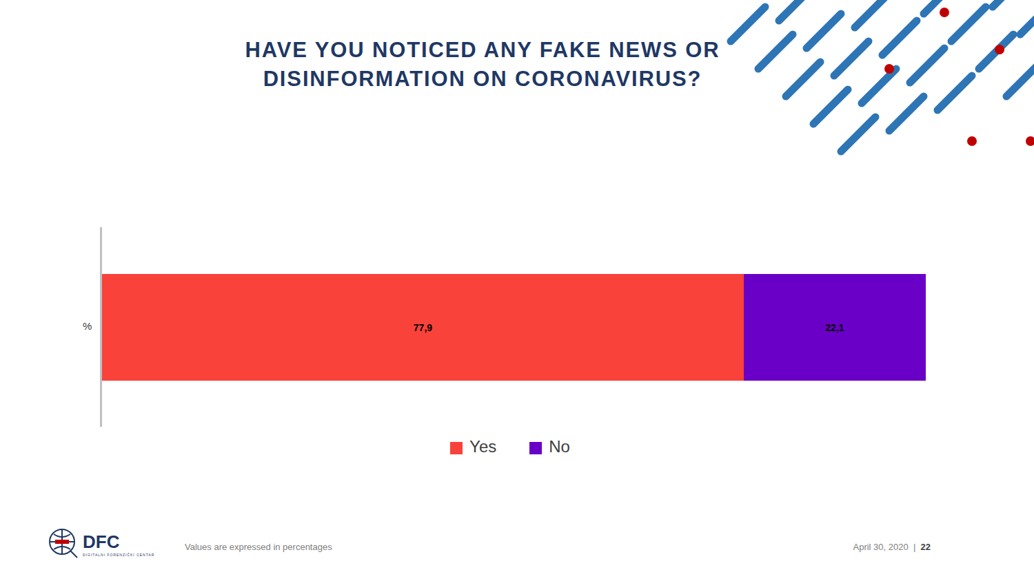Have you noticed any fake news or
disinformation on coronavirus?
%
77,9
22,1
Yes
No
Values are expressed in percentages
April 30, 2020 | 22
DFC DIGITALNI FORENZIČKI CENTAR